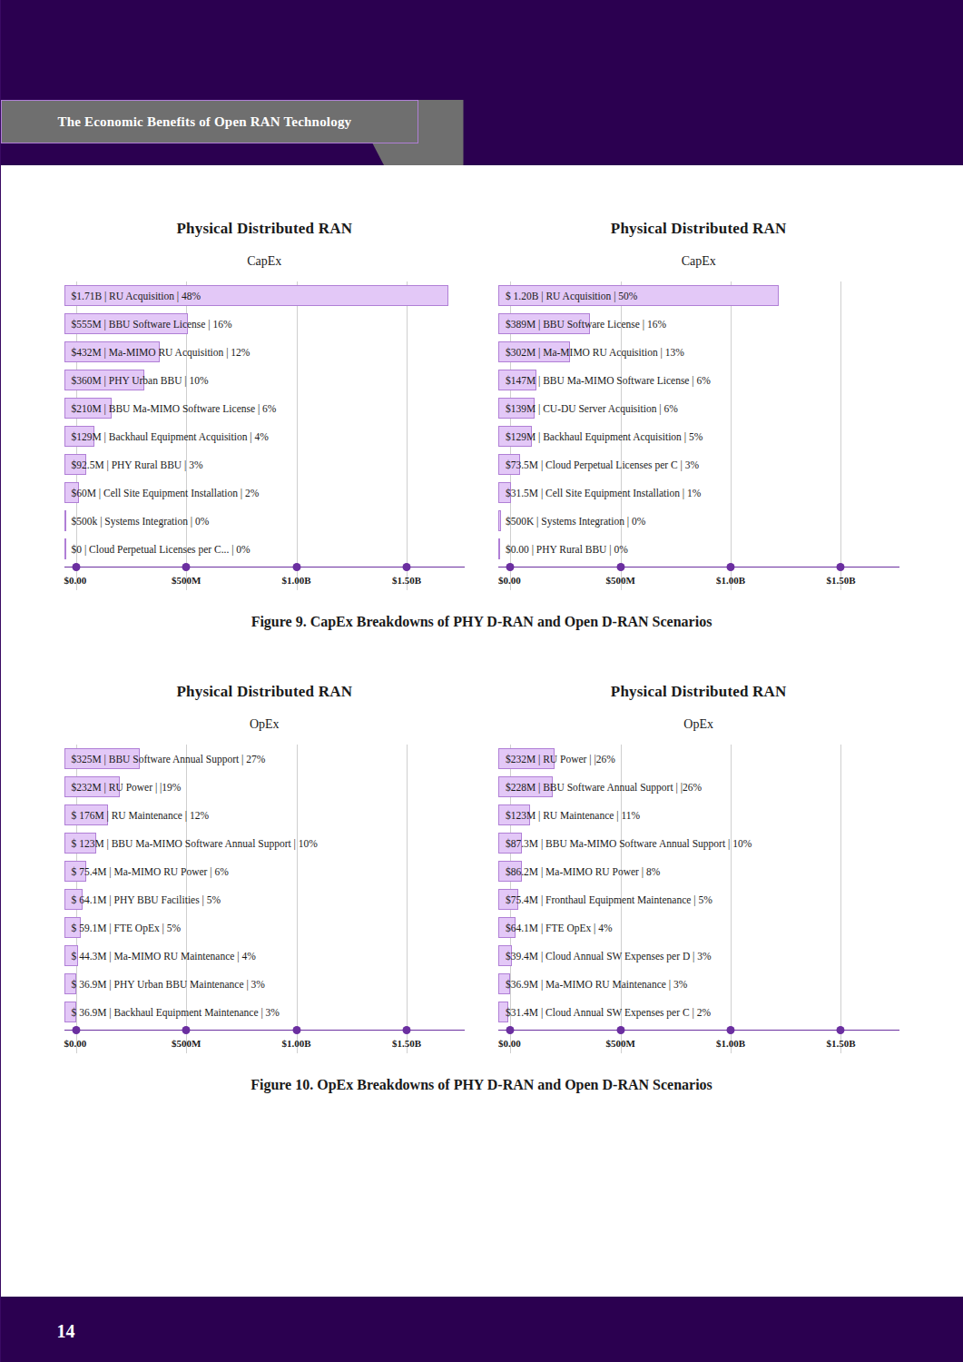The Economic Benefits of Open RAN Technology
Physical Distributed RAN
CapEx
$1.71B | RU Acquisition | 48%
$555M | BBU Software License | 16%
$432M | Ma-MIMO RU Acquisition | 12%
$360M | PHY Urban BBU | 10%
$210M | BBU Ma-MIMO Software License | 6%
$129M | Backhaul Equipment Acquisition | 4%
$92.5M | PHY Rural BBU | 3%
$60M | Cell Site Equipment Installation | 2%
$500k | Systems Integration | 0%
$0 | Cloud Perpetual Licenses per C... | 0%
$0.00 $500M $1.00B $1.50B
Physical Distributed RAN
CapEx
$ 1.20B | RU Acquisition | 50%
$389M | BBU Software License | 16%
$302M | Ma-MIMO RU Acquisition | 13%
$147M | BBU Ma-MIMO Software License | 6%
$139M | CU-DU Server Acquisition | 6%
$129M | Backhaul Equipment Acquisition | 5%
$73.5M | Cloud Perpetual Licenses per C | 3%
$31.5M | Cell Site Equipment Installation | 1%
$500K | Systems Integration | 0%
$0.00 | PHY Rural BBU | 0%
$0.00 $500M $1.00B $1.50B
Figure 9. CapEx Breakdowns of PHY D-RAN and Open D-RAN Scenarios
Physical Distributed RAN
OpEx
$325M | BBU Software Annual Support | 27%
$232M | RU Power | |19%
$ 176M | RU Maintenance | 12%
$ 123M | BBU Ma-MIMO Software Annual Support | 10%
$ 75.4M | Ma-MIMO RU Power | 6%
$ 64.1M | PHY BBU Facilities | 5%
$ 59.1M | FTE OpEx | 5%
$ 44.3M | Ma-MIMO RU Maintenance | 4%
$ 36.9M | PHY Urban BBU Maintenance | 3%
$ 36.9M | Backhaul Equipment Maintenance | 3%
$0.00 $500M $1.00B $1.50B
Physical Distributed RAN
OpEx
$232M | RU Power | |26%
$228M | BBU Software Annual Support | |26%
$123M | RU Maintenance | 11%
$87.3M | BBU Ma-MIMO Software Annual Support | 10%
$86.2M | Ma-MIMO RU Power | 8%
$75.4M | Fronthaul Equipment Maintenance | 5%
$64.1M | FTE OpEx | 4%
$39.4M | Cloud Annual SW Expenses per D | 3%
$36.9M | Ma-MIMO RU Maintenance | 3%
$31.4M | Cloud Annual SW Expenses per C | 2%
$0.00 $500M $1.00B $1.50B
Figure 10. OpEx Breakdowns of PHY D-RAN and Open D-RAN Scenarios
14